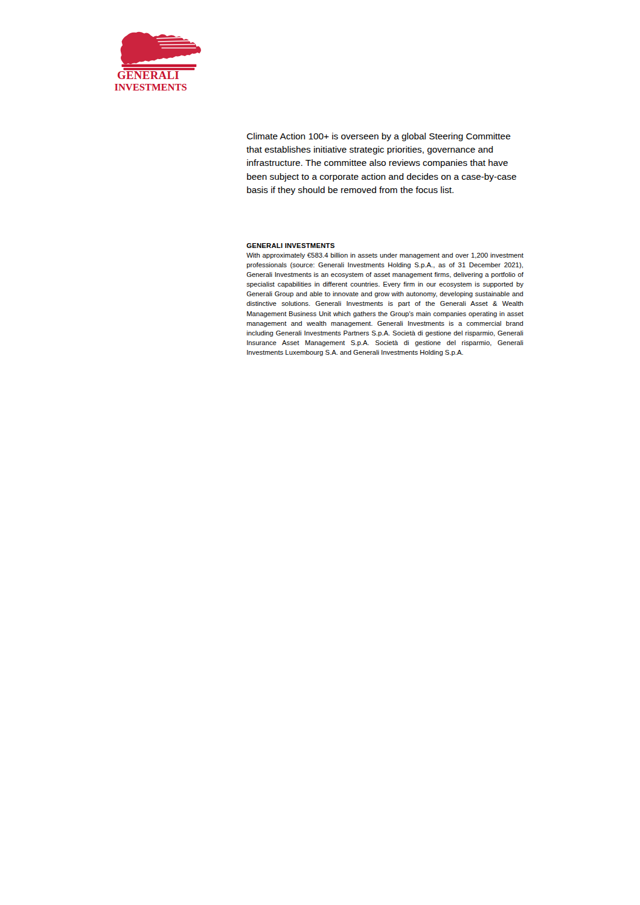GENERALI INVESTMENTS
Climate Action 100+ is overseen by a global Steering Committee that establishes initiative strategic priorities, governance and infrastructure. The committee also reviews companies that have been subject to a corporate action and decides on a case-by-case basis if they should be removed from the focus list.
GENERALI INVESTMENTS
With approximately €583.4 billion in assets under management and over 1,200 investment professionals (source: Generali Investments Holding S.p.A., as of 31 December 2021), Generali Investments is an ecosystem of asset management firms, delivering a portfolio of specialist capabilities in different countries. Every firm in our ecosystem is supported by Generali Group and able to innovate and grow with autonomy, developing sustainable and distinctive solutions. Generali Investments is part of the Generali Asset & Wealth Management Business Unit which gathers the Group's main companies operating in asset management and wealth management. Generali Investments is a commercial brand including Generali Investments Partners S.p.A. Società di gestione del risparmio, Generali Insurance Asset Management S.p.A. Società di gestione del risparmio, Generali Investments Luxembourg S.A. and Generali Investments Holding S.p.A.